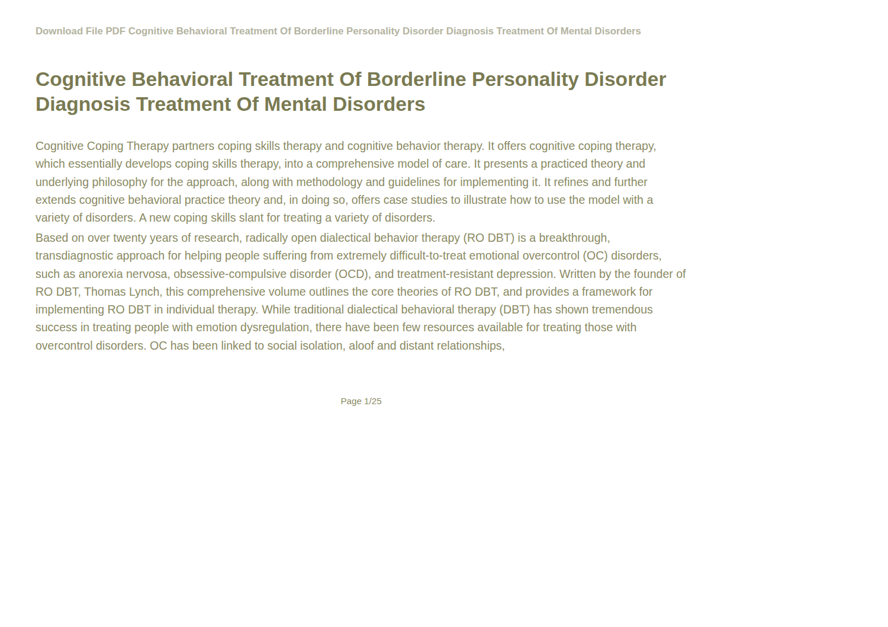Download File PDF Cognitive Behavioral Treatment Of Borderline Personality Disorder Diagnosis Treatment Of Mental Disorders
Cognitive Behavioral Treatment Of Borderline Personality Disorder Diagnosis Treatment Of Mental Disorders
Cognitive Coping Therapy partners coping skills therapy and cognitive behavior therapy. It offers cognitive coping therapy, which essentially develops coping skills therapy, into a comprehensive model of care. It presents a practiced theory and underlying philosophy for the approach, along with methodology and guidelines for implementing it. It refines and further extends cognitive behavioral practice theory and, in doing so, offers case studies to illustrate how to use the model with a variety of disorders. A new coping skills slant for treating a variety of disorders.
Based on over twenty years of research, radically open dialectical behavior therapy (RO DBT) is a breakthrough, transdiagnostic approach for helping people suffering from extremely difficult-to-treat emotional overcontrol (OC) disorders, such as anorexia nervosa, obsessive-compulsive disorder (OCD), and treatment-resistant depression. Written by the founder of RO DBT, Thomas Lynch, this comprehensive volume outlines the core theories of RO DBT, and provides a framework for implementing RO DBT in individual therapy. While traditional dialectical behavioral therapy (DBT) has shown tremendous success in treating people with emotion dysregulation, there have been few resources available for treating those with overcontrol disorders. OC has been linked to social isolation, aloof and distant relationships,
Page 1/25